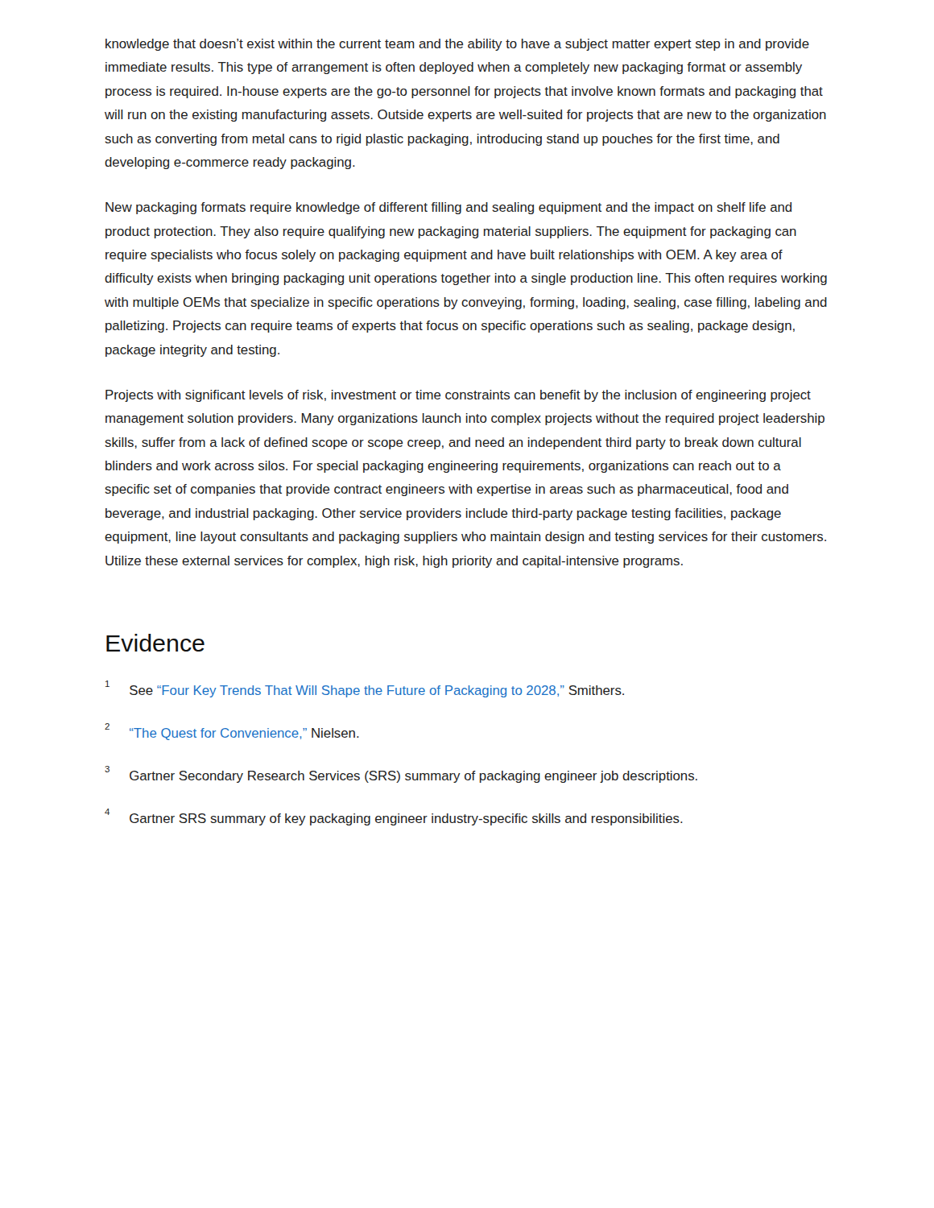knowledge that doesn’t exist within the current team and the ability to have a subject matter expert step in and provide immediate results. This type of arrangement is often deployed when a completely new packaging format or assembly process is required. In-house experts are the go-to personnel for projects that involve known formats and packaging that will run on the existing manufacturing assets. Outside experts are well-suited for projects that are new to the organization such as converting from metal cans to rigid plastic packaging, introducing stand up pouches for the first time, and developing e-commerce ready packaging.
New packaging formats require knowledge of different filling and sealing equipment and the impact on shelf life and product protection. They also require qualifying new packaging material suppliers. The equipment for packaging can require specialists who focus solely on packaging equipment and have built relationships with OEM. A key area of difficulty exists when bringing packaging unit operations together into a single production line. This often requires working with multiple OEMs that specialize in specific operations by conveying, forming, loading, sealing, case filling, labeling and palletizing. Projects can require teams of experts that focus on specific operations such as sealing, package design, package integrity and testing.
Projects with significant levels of risk, investment or time constraints can benefit by the inclusion of engineering project management solution providers. Many organizations launch into complex projects without the required project leadership skills, suffer from a lack of defined scope or scope creep, and need an independent third party to break down cultural blinders and work across silos. For special packaging engineering requirements, organizations can reach out to a specific set of companies that provide contract engineers with expertise in areas such as pharmaceutical, food and beverage, and industrial packaging. Other service providers include third-party package testing facilities, package equipment, line layout consultants and packaging suppliers who maintain design and testing services for their customers. Utilize these external services for complex, high risk, high priority and capital-intensive programs.
Evidence
See “Four Key Trends That Will Shape the Future of Packaging to 2028,” Smithers.
“The Quest for Convenience,” Nielsen.
Gartner Secondary Research Services (SRS) summary of packaging engineer job descriptions.
Gartner SRS summary of key packaging engineer industry-specific skills and responsibilities.